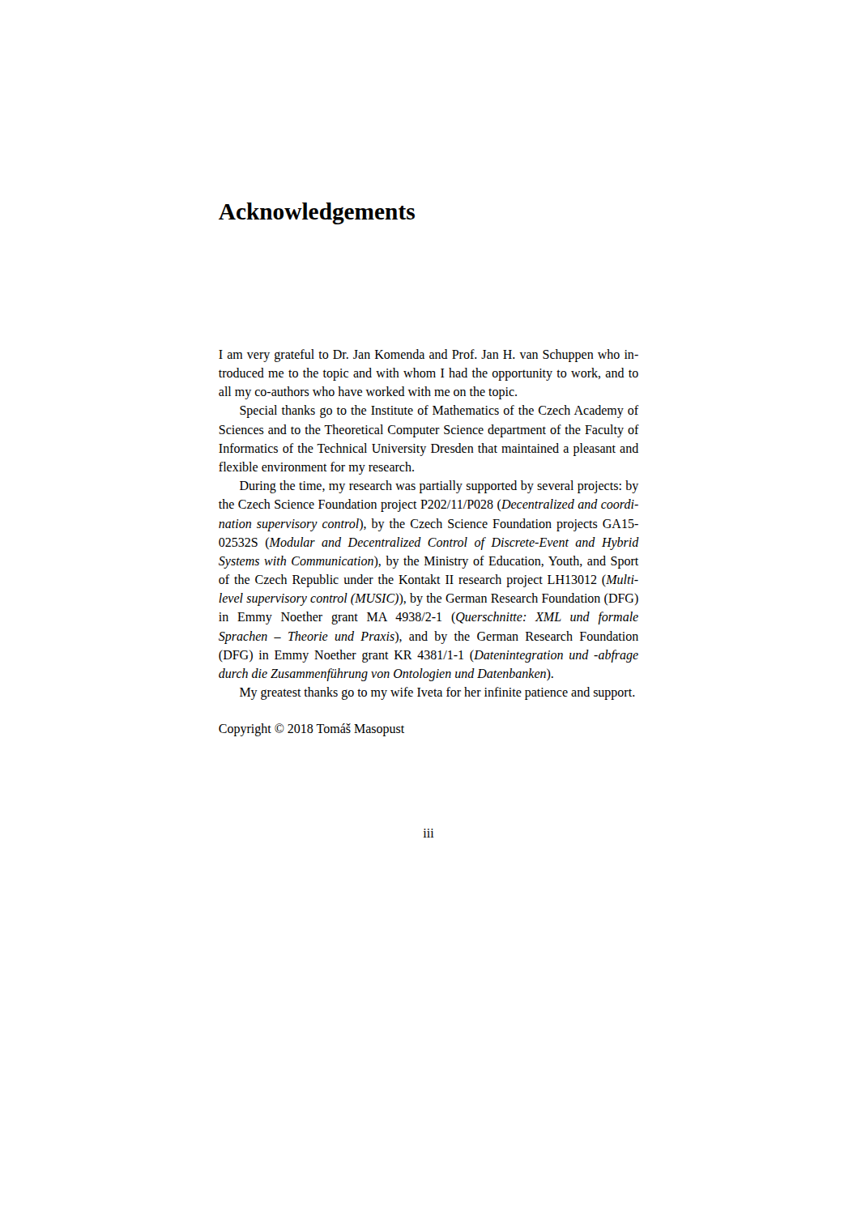Acknowledgements
I am very grateful to Dr. Jan Komenda and Prof. Jan H. van Schuppen who introduced me to the topic and with whom I had the opportunity to work, and to all my co-authors who have worked with me on the topic.
Special thanks go to the Institute of Mathematics of the Czech Academy of Sciences and to the Theoretical Computer Science department of the Faculty of Informatics of the Technical University Dresden that maintained a pleasant and flexible environment for my research.
During the time, my research was partially supported by several projects: by the Czech Science Foundation project P202/11/P028 (Decentralized and coordination supervisory control), by the Czech Science Foundation projects GA15-02532S (Modular and Decentralized Control of Discrete-Event and Hybrid Systems with Communication), by the Ministry of Education, Youth, and Sport of the Czech Republic under the Kontakt II research project LH13012 (Multi-level supervisory control (MUSIC)), by the German Research Foundation (DFG) in Emmy Noether grant MA 4938/2-1 (Querschnitte: XML und formale Sprachen – Theorie und Praxis), and by the German Research Foundation (DFG) in Emmy Noether grant KR 4381/1-1 (Datenintegration und -abfrage durch die Zusammenführung von Ontologien und Datenbanken).
My greatest thanks go to my wife Iveta for her infinite patience and support.
Copyright © 2018 Tomáš Masopust
iii